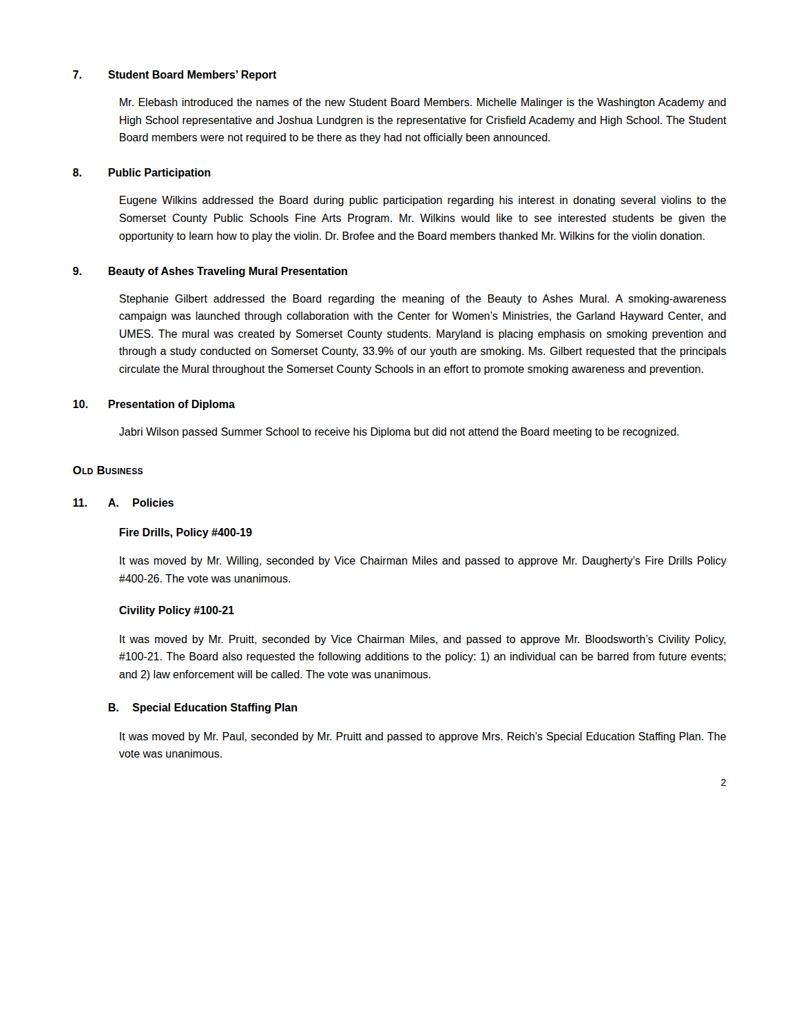7. Student Board Members’ Report
Mr. Elebash introduced the names of the new Student Board Members. Michelle Malinger is the Washington Academy and High School representative and Joshua Lundgren is the representative for Crisfield Academy and High School. The Student Board members were not required to be there as they had not officially been announced.
8. Public Participation
Eugene Wilkins addressed the Board during public participation regarding his interest in donating several violins to the Somerset County Public Schools Fine Arts Program. Mr. Wilkins would like to see interested students be given the opportunity to learn how to play the violin. Dr. Brofee and the Board members thanked Mr. Wilkins for the violin donation.
9. Beauty of Ashes Traveling Mural Presentation
Stephanie Gilbert addressed the Board regarding the meaning of the Beauty to Ashes Mural. A smoking-awareness campaign was launched through collaboration with the Center for Women’s Ministries, the Garland Hayward Center, and UMES. The mural was created by Somerset County students. Maryland is placing emphasis on smoking prevention and through a study conducted on Somerset County, 33.9% of our youth are smoking. Ms. Gilbert requested that the principals circulate the Mural throughout the Somerset County Schools in an effort to promote smoking awareness and prevention.
10. Presentation of Diploma
Jabri Wilson passed Summer School to receive his Diploma but did not attend the Board meeting to be recognized.
Old Business
11. A. Policies
Fire Drills, Policy #400-19
It was moved by Mr. Willing, seconded by Vice Chairman Miles and passed to approve Mr. Daugherty’s Fire Drills Policy #400-26. The vote was unanimous.
Civility Policy #100-21
It was moved by Mr. Pruitt, seconded by Vice Chairman Miles, and passed to approve Mr. Bloodsworth’s Civility Policy, #100-21. The Board also requested the following additions to the policy: 1) an individual can be barred from future events; and 2) law enforcement will be called. The vote was unanimous.
B. Special Education Staffing Plan
It was moved by Mr. Paul, seconded by Mr. Pruitt and passed to approve Mrs. Reich’s Special Education Staffing Plan. The vote was unanimous.
2